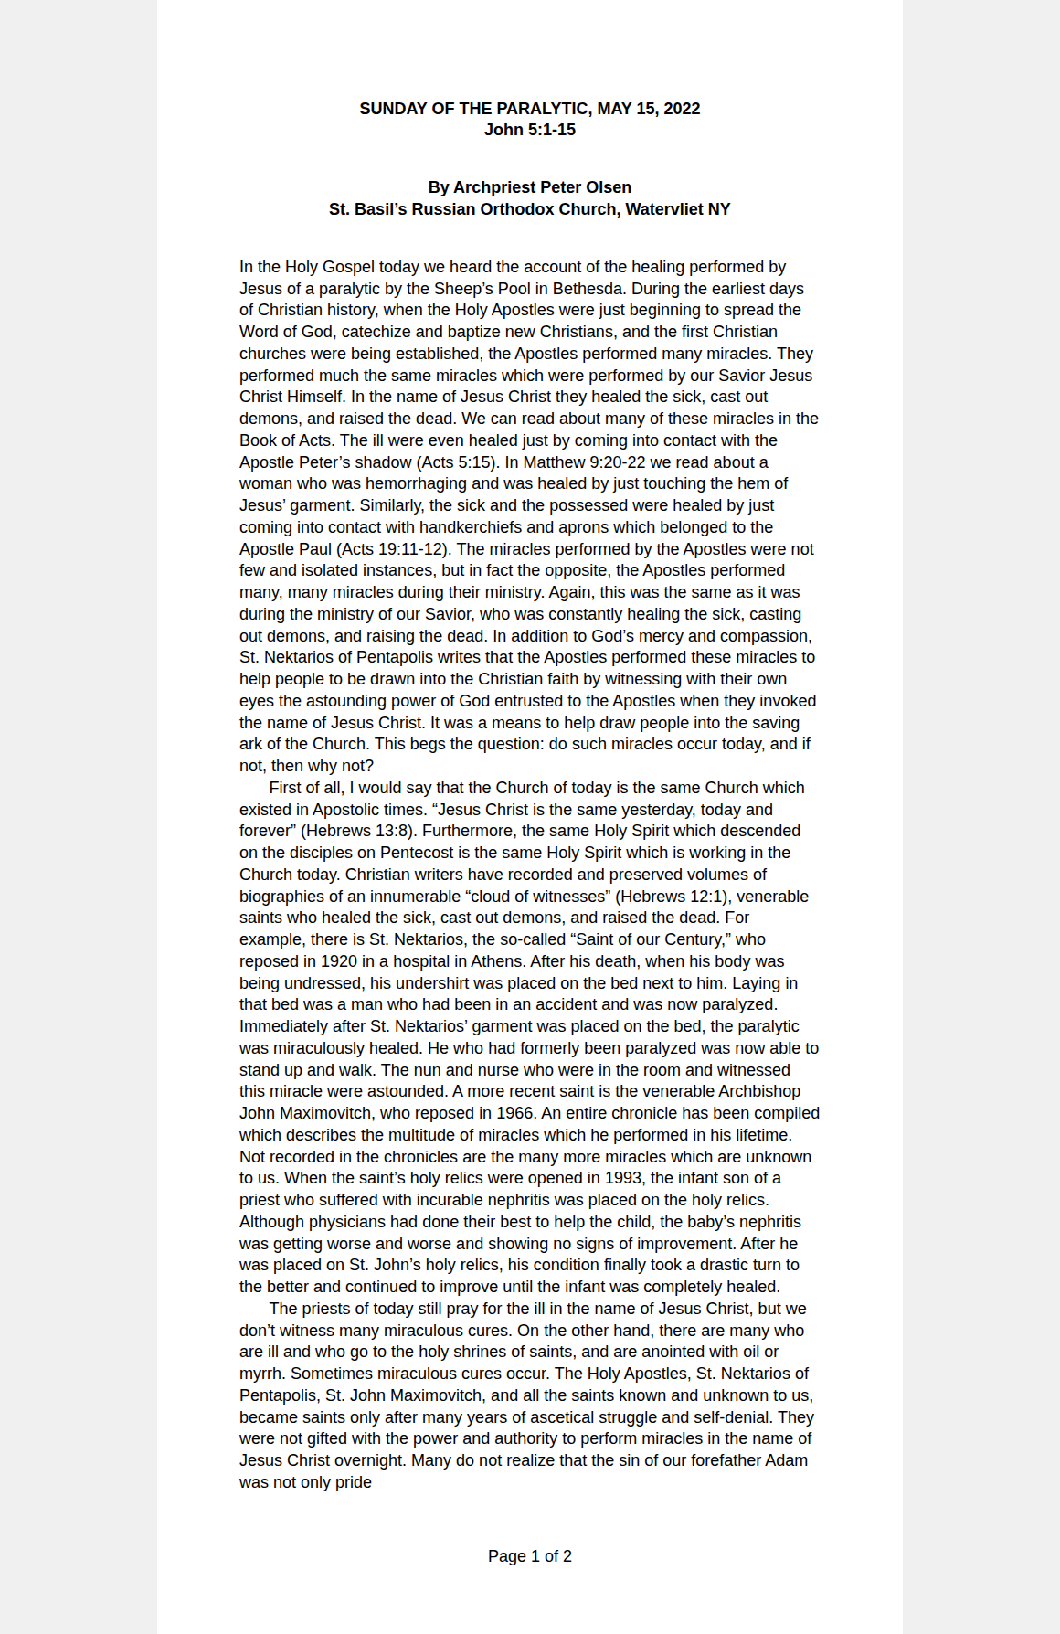SUNDAY OF THE PARALYTIC, MAY 15, 2022
John 5:1-15
By Archpriest Peter Olsen
St. Basil’s Russian Orthodox Church, Watervliet NY
In the Holy Gospel today we heard the account of the healing performed by Jesus of a paralytic by the Sheep’s Pool in Bethesda. During the earliest days of Christian history, when the Holy Apostles were just beginning to spread the Word of God, catechize and baptize new Christians, and the first Christian churches were being established, the Apostles performed many miracles. They performed much the same miracles which were performed by our Savior Jesus Christ Himself. In the name of Jesus Christ they healed the sick, cast out demons, and raised the dead. We can read about many of these miracles in the Book of Acts. The ill were even healed just by coming into contact with the Apostle Peter’s shadow (Acts 5:15). In Matthew 9:20-22 we read about a woman who was hemorrhaging and was healed by just touching the hem of Jesus’ garment. Similarly, the sick and the possessed were healed by just coming into contact with handkerchiefs and aprons which belonged to the Apostle Paul (Acts 19:11-12). The miracles performed by the Apostles were not few and isolated instances, but in fact the opposite, the Apostles performed many, many miracles during their ministry. Again, this was the same as it was during the ministry of our Savior, who was constantly healing the sick, casting out demons, and raising the dead. In addition to God’s mercy and compassion, St. Nektarios of Pentapolis writes that the Apostles performed these miracles to help people to be drawn into the Christian faith by witnessing with their own eyes the astounding power of God entrusted to the Apostles when they invoked the name of Jesus Christ. It was a means to help draw people into the saving ark of the Church. This begs the question: do such miracles occur today, and if not, then why not?
First of all, I would say that the Church of today is the same Church which existed in Apostolic times. “Jesus Christ is the same yesterday, today and forever” (Hebrews 13:8). Furthermore, the same Holy Spirit which descended on the disciples on Pentecost is the same Holy Spirit which is working in the Church today. Christian writers have recorded and preserved volumes of biographies of an innumerable “cloud of witnesses” (Hebrews 12:1), venerable saints who healed the sick, cast out demons, and raised the dead. For example, there is St. Nektarios, the so-called “Saint of our Century,” who reposed in 1920 in a hospital in Athens. After his death, when his body was being undressed, his undershirt was placed on the bed next to him. Laying in that bed was a man who had been in an accident and was now paralyzed. Immediately after St. Nektarios’ garment was placed on the bed, the paralytic was miraculously healed. He who had formerly been paralyzed was now able to stand up and walk. The nun and nurse who were in the room and witnessed this miracle were astounded. A more recent saint is the venerable Archbishop John Maximovitch, who reposed in 1966. An entire chronicle has been compiled which describes the multitude of miracles which he performed in his lifetime. Not recorded in the chronicles are the many more miracles which are unknown to us. When the saint’s holy relics were opened in 1993, the infant son of a priest who suffered with incurable nephritis was placed on the holy relics. Although physicians had done their best to help the child, the baby’s nephritis was getting worse and worse and showing no signs of improvement. After he was placed on St. John’s holy relics, his condition finally took a drastic turn to the better and continued to improve until the infant was completely healed.
The priests of today still pray for the ill in the name of Jesus Christ, but we don’t witness many miraculous cures. On the other hand, there are many who are ill and who go to the holy shrines of saints, and are anointed with oil or myrrh. Sometimes miraculous cures occur. The Holy Apostles, St. Nektarios of Pentapolis, St. John Maximovitch, and all the saints known and unknown to us, became saints only after many years of ascetical struggle and self-denial. They were not gifted with the power and authority to perform miracles in the name of Jesus Christ overnight. Many do not realize that the sin of our forefather Adam was not only pride
Page 1 of 2